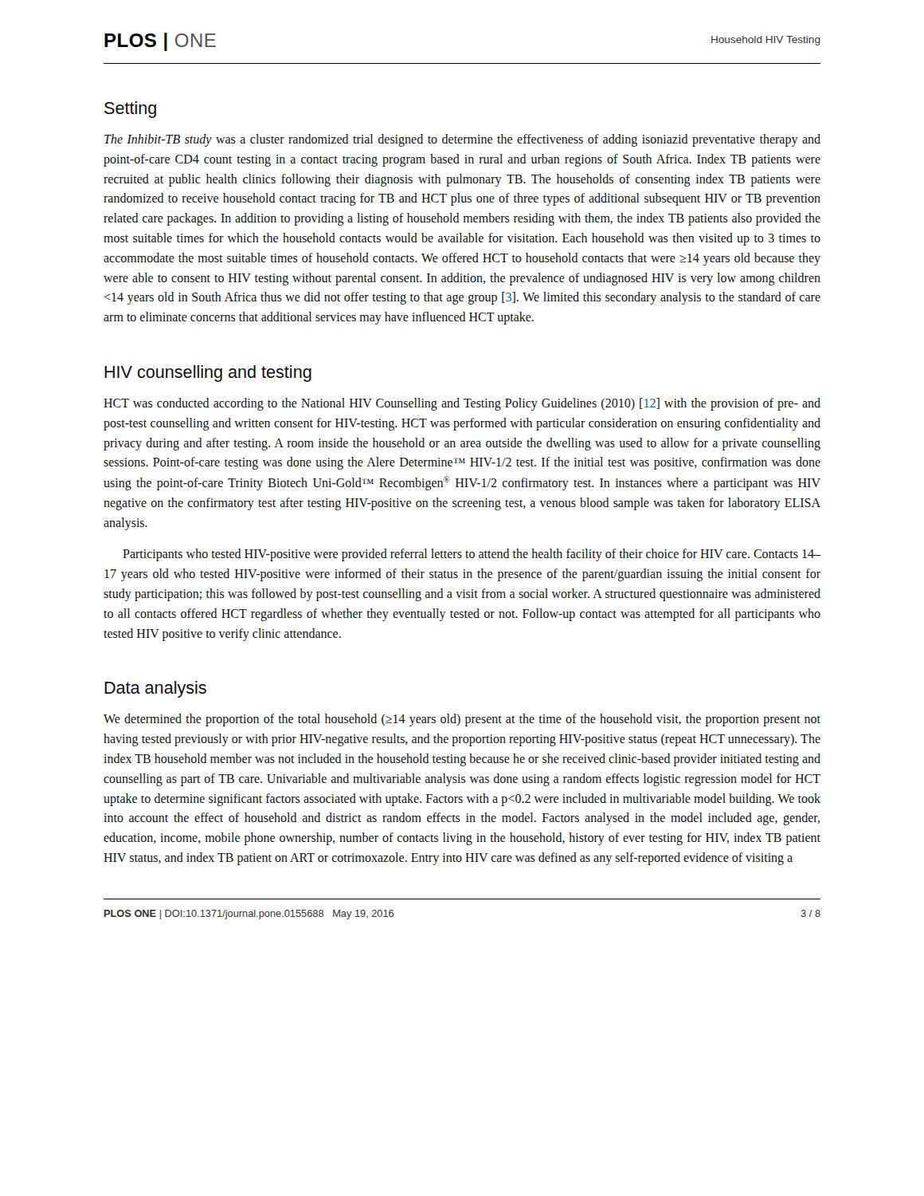PLOS | ONE
Household HIV Testing
Setting
The Inhibit-TB study was a cluster randomized trial designed to determine the effectiveness of adding isoniazid preventative therapy and point-of-care CD4 count testing in a contact tracing program based in rural and urban regions of South Africa. Index TB patients were recruited at public health clinics following their diagnosis with pulmonary TB. The households of consenting index TB patients were randomized to receive household contact tracing for TB and HCT plus one of three types of additional subsequent HIV or TB prevention related care packages. In addition to providing a listing of household members residing with them, the index TB patients also provided the most suitable times for which the household contacts would be available for visitation. Each household was then visited up to 3 times to accommodate the most suitable times of household contacts. We offered HCT to household contacts that were ≥14 years old because they were able to consent to HIV testing without parental consent. In addition, the prevalence of undiagnosed HIV is very low among children <14 years old in South Africa thus we did not offer testing to that age group [3]. We limited this secondary analysis to the standard of care arm to eliminate concerns that additional services may have influenced HCT uptake.
HIV counselling and testing
HCT was conducted according to the National HIV Counselling and Testing Policy Guidelines (2010) [12] with the provision of pre- and post-test counselling and written consent for HIV-testing. HCT was performed with particular consideration on ensuring confidentiality and privacy during and after testing. A room inside the household or an area outside the dwelling was used to allow for a private counselling sessions. Point-of-care testing was done using the Alere Determine™ HIV-1/2 test. If the initial test was positive, confirmation was done using the point-of-care Trinity Biotech Uni-Gold™ Recombigen® HIV-1/2 confirmatory test. In instances where a participant was HIV negative on the confirmatory test after testing HIV-positive on the screening test, a venous blood sample was taken for laboratory ELISA analysis.
Participants who tested HIV-positive were provided referral letters to attend the health facility of their choice for HIV care. Contacts 14–17 years old who tested HIV-positive were informed of their status in the presence of the parent/guardian issuing the initial consent for study participation; this was followed by post-test counselling and a visit from a social worker. A structured questionnaire was administered to all contacts offered HCT regardless of whether they eventually tested or not. Follow-up contact was attempted for all participants who tested HIV positive to verify clinic attendance.
Data analysis
We determined the proportion of the total household (≥14 years old) present at the time of the household visit, the proportion present not having tested previously or with prior HIV-negative results, and the proportion reporting HIV-positive status (repeat HCT unnecessary). The index TB household member was not included in the household testing because he or she received clinic-based provider initiated testing and counselling as part of TB care. Univariable and multivariable analysis was done using a random effects logistic regression model for HCT uptake to determine significant factors associated with uptake. Factors with a p<0.2 were included in multivariable model building. We took into account the effect of household and district as random effects in the model. Factors analysed in the model included age, gender, education, income, mobile phone ownership, number of contacts living in the household, history of ever testing for HIV, index TB patient HIV status, and index TB patient on ART or cotrimoxazole. Entry into HIV care was defined as any self-reported evidence of visiting a
PLOS ONE | DOI:10.1371/journal.pone.0155688 May 19, 2016
3 / 8